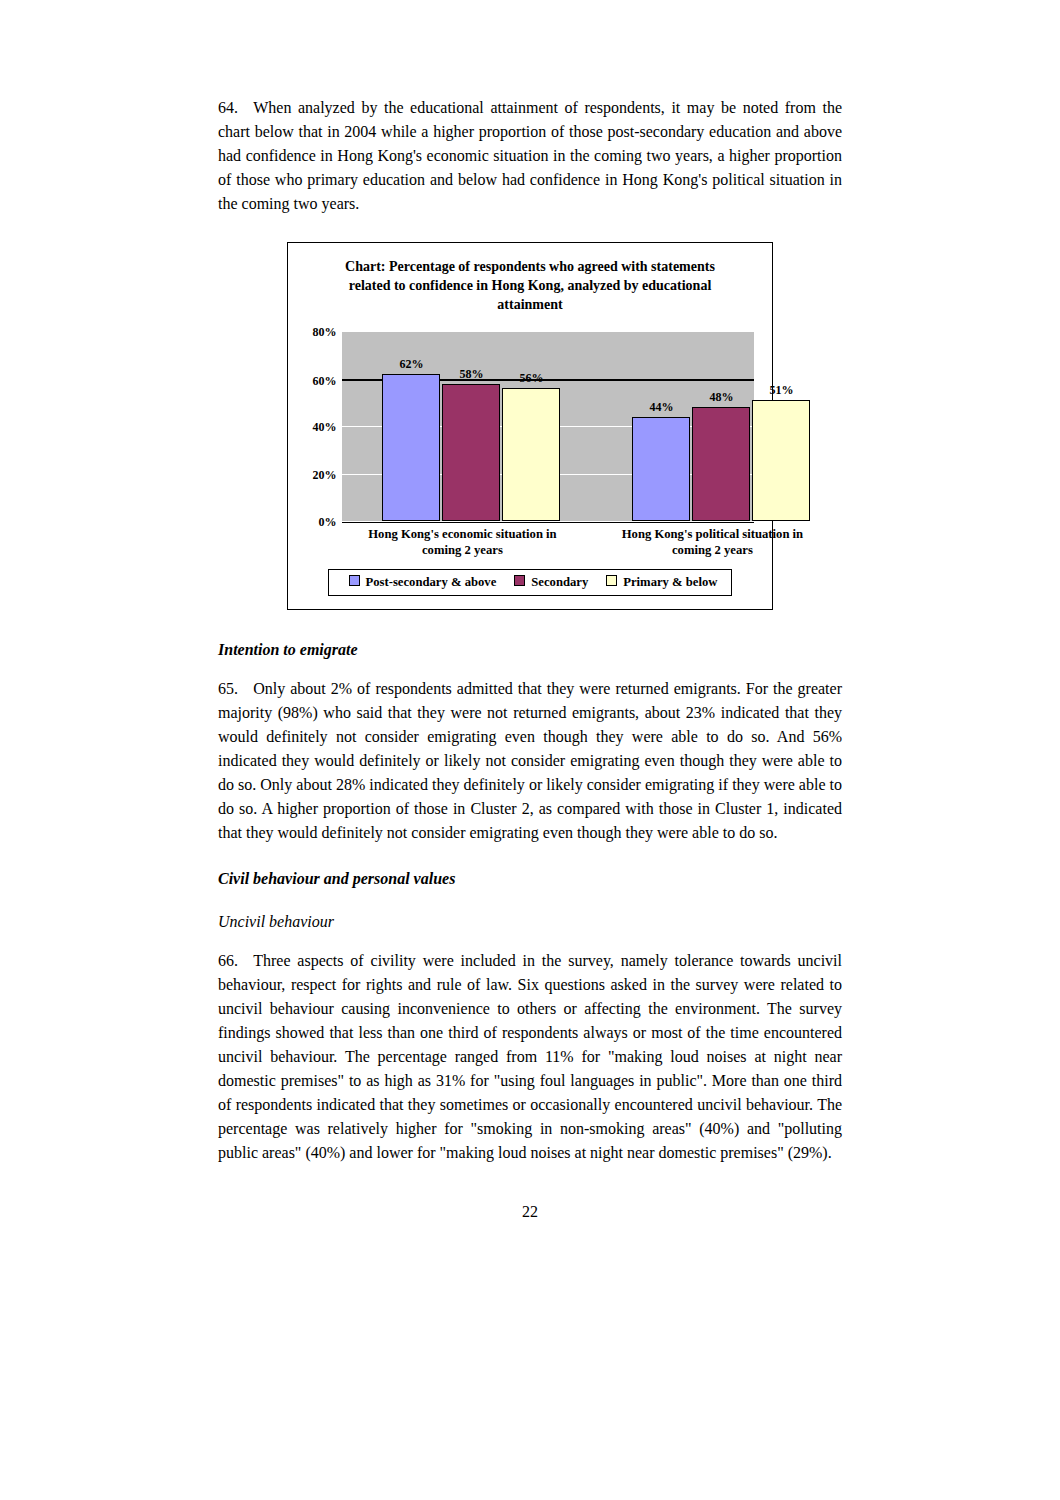64. When analyzed by the educational attainment of respondents, it may be noted from the chart below that in 2004 while a higher proportion of those post-secondary education and above had confidence in Hong Kong's economic situation in the coming two years, a higher proportion of those who primary education and below had confidence in Hong Kong's political situation in the coming two years.
Chart: Percentage of respondents who agreed with statements
related to confidence in Hong Kong, analyzed by educational
attainment
80%
60%
40%
20%
0%
62%
58%
56%
44%
48%
51%
Hong Kong's economic situation in coming 2 years
Hong Kong's political situation in coming 2 years
Post-secondary & above Secondary Primary & below
Intention to emigrate
65. Only about 2% of respondents admitted that they were returned emigrants. For the greater majority (98%) who said that they were not returned emigrants, about 23% indicated that they would definitely not consider emigrating even though they were able to do so. And 56% indicated they would definitely or likely not consider emigrating even though they were able to do so. Only about 28% indicated they definitely or likely consider emigrating if they were able to do so. A higher proportion of those in Cluster 2, as compared with those in Cluster 1, indicated that they would definitely not consider emigrating even though they were able to do so.
Civil behaviour and personal values
Uncivil behaviour
66. Three aspects of civility were included in the survey, namely tolerance towards uncivil behaviour, respect for rights and rule of law. Six questions asked in the survey were related to uncivil behaviour causing inconvenience to others or affecting the environment. The survey findings showed that less than one third of respondents always or most of the time encountered uncivil behaviour. The percentage ranged from 11% for "making loud noises at night near domestic premises" to as high as 31% for "using foul languages in public". More than one third of respondents indicated that they sometimes or occasionally encountered uncivil behaviour. The percentage was relatively higher for "smoking in non-smoking areas" (40%) and "polluting public areas" (40%) and lower for "making loud noises at night near domestic premises" (29%).
22